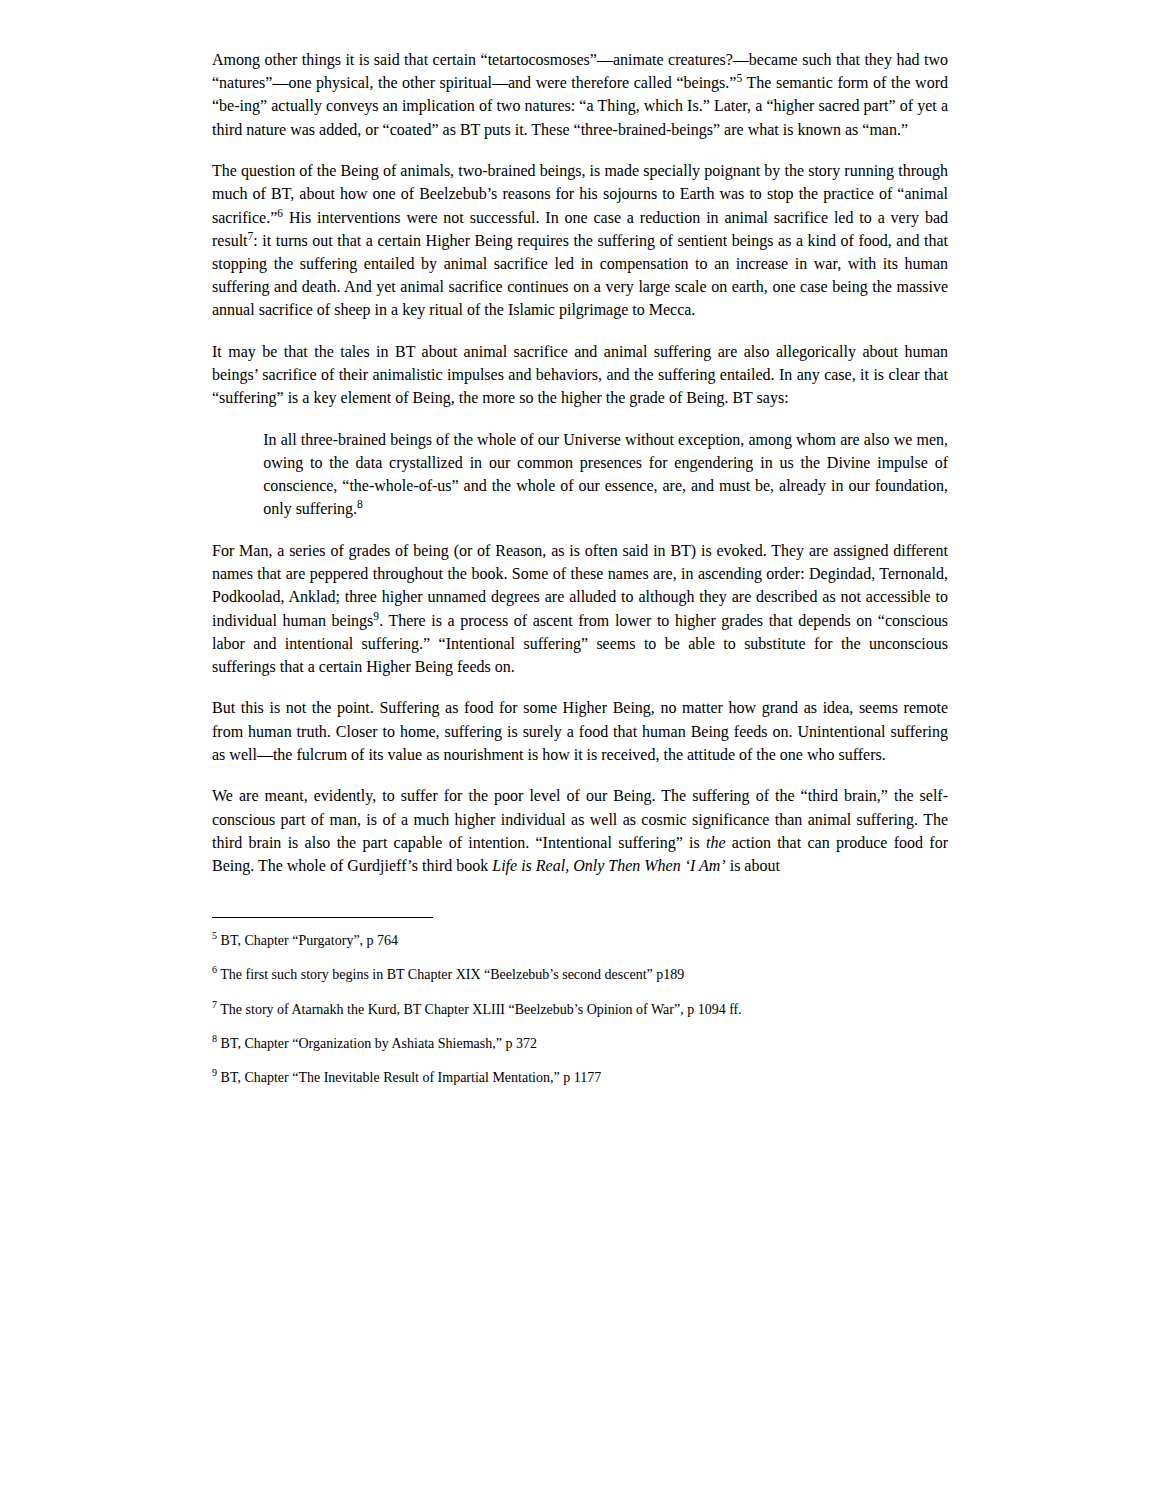Among other things it is said that certain “tetartocosmoses”—animate creatures?—became such that they had two “natures”—one physical, the other spiritual—and were therefore called “beings.”5 The semantic form of the word “be-ing” actually conveys an implication of two natures: “a Thing, which Is.” Later, a “higher sacred part” of yet a third nature was added, or “coated” as BT puts it. These “three-brained-beings” are what is known as “man.”
The question of the Being of animals, two-brained beings, is made specially poignant by the story running through much of BT, about how one of Beelzebub’s reasons for his sojourns to Earth was to stop the practice of “animal sacrifice.”6 His interventions were not successful. In one case a reduction in animal sacrifice led to a very bad result7: it turns out that a certain Higher Being requires the suffering of sentient beings as a kind of food, and that stopping the suffering entailed by animal sacrifice led in compensation to an increase in war, with its human suffering and death. And yet animal sacrifice continues on a very large scale on earth, one case being the massive annual sacrifice of sheep in a key ritual of the Islamic pilgrimage to Mecca.
It may be that the tales in BT about animal sacrifice and animal suffering are also allegorically about human beings’ sacrifice of their animalistic impulses and behaviors, and the suffering entailed. In any case, it is clear that “suffering” is a key element of Being, the more so the higher the grade of Being. BT says:
In all three-brained beings of the whole of our Universe without exception, among whom are also we men, owing to the data crystallized in our common presences for engendering in us the Divine impulse of conscience, “the-whole-of-us” and the whole of our essence, are, and must be, already in our foundation, only suffering.8
For Man, a series of grades of being (or of Reason, as is often said in BT) is evoked. They are assigned different names that are peppered throughout the book. Some of these names are, in ascending order: Degindad, Ternonald, Podkoolad, Anklad; three higher unnamed degrees are alluded to although they are described as not accessible to individual human beings9. There is a process of ascent from lower to higher grades that depends on “conscious labor and intentional suffering.” “Intentional suffering” seems to be able to substitute for the unconscious sufferings that a certain Higher Being feeds on.
But this is not the point. Suffering as food for some Higher Being, no matter how grand as idea, seems remote from human truth. Closer to home, suffering is surely a food that human Being feeds on. Unintentional suffering as well—the fulcrum of its value as nourishment is how it is received, the attitude of the one who suffers.
We are meant, evidently, to suffer for the poor level of our Being. The suffering of the “third brain,” the self-conscious part of man, is of a much higher individual as well as cosmic significance than animal suffering. The third brain is also the part capable of intention. “Intentional suffering” is the action that can produce food for Being. The whole of Gurdjieff’s third book Life is Real, Only Then When ‘I Am’ is about
5 BT, Chapter “Purgatory”, p 764
6 The first such story begins in BT Chapter XIX “Beelzebub’s second descent” p189
7 The story of Atarnakh the Kurd, BT Chapter XLIII “Beelzebub’s Opinion of War”, p 1094 ff.
8 BT, Chapter “Organization by Ashiata Shiemash,” p 372
9 BT, Chapter “The Inevitable Result of Impartial Mentation,” p 1177